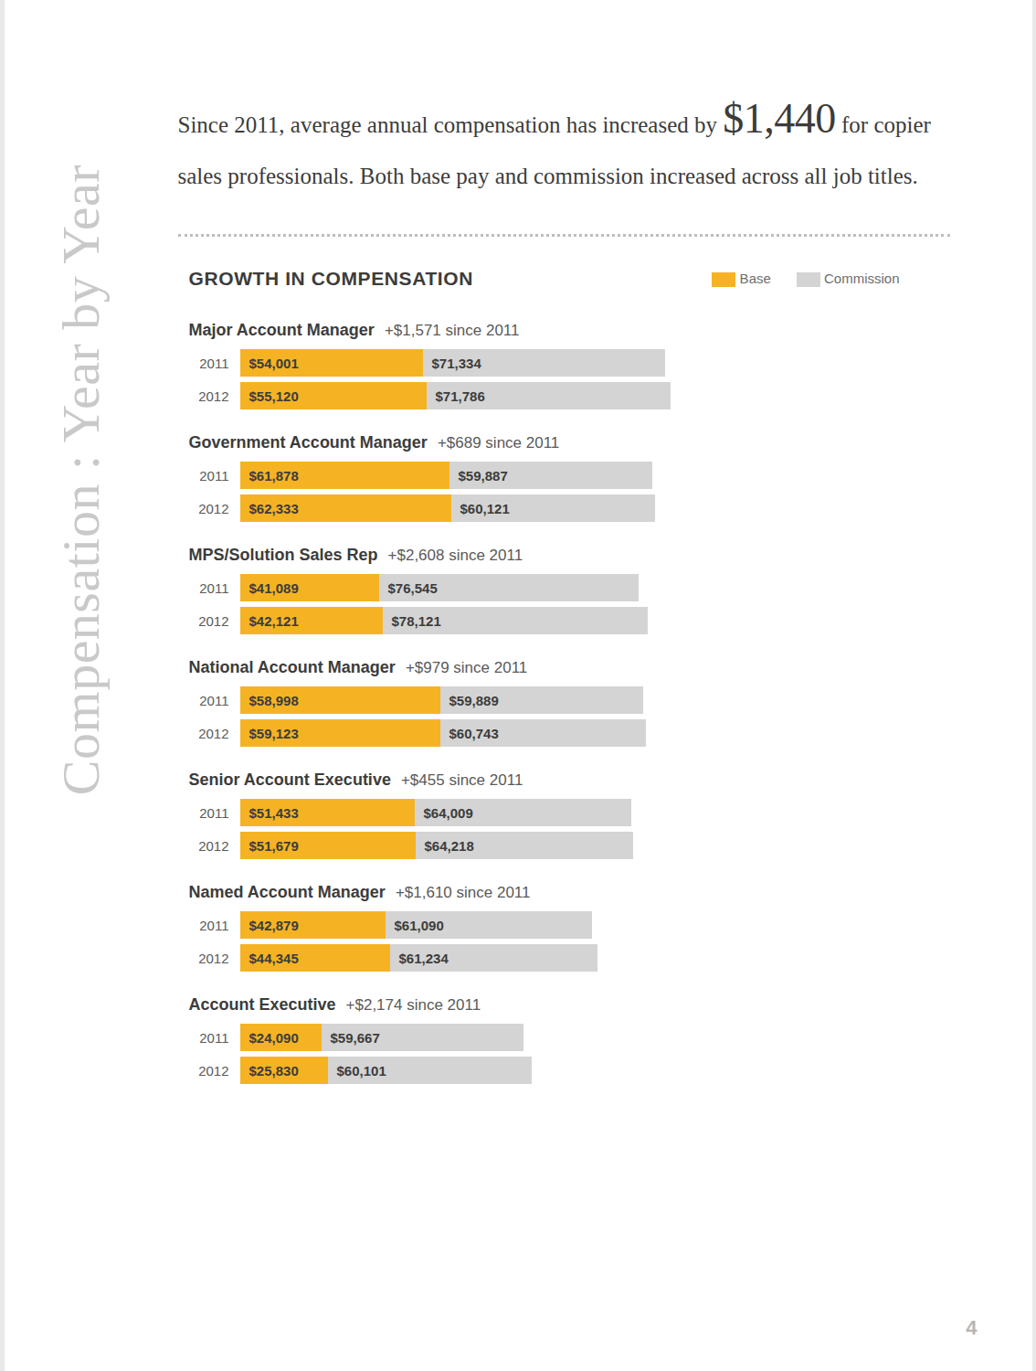Compensation : Year by Year
Since 2011, average annual compensation has increased by $1,440 for copier sales professionals. Both base pay and commission increased across all job titles.
GROWTH IN COMPENSATION
Base Commission
Major Account Manager +$1,571 since 2011
2011
$54,001
$71,334
2012
$55,120
$71,786
Government Account Manager +$689 since 2011
2011
$61,878
$59,887
2012
$62,333
$60,121
MPS/Solution Sales Rep +$2,608 since 2011
2011
$41,089
$76,545
2012
$42,121
$78,121
National Account Manager +$979 since 2011
2011
$58,998
$59,889
2012
$59,123
$60,743
Senior Account Executive +$455 since 2011
2011
$51,433
$64,009
2012
$51,679
$64,218
Named Account Manager +$1,610 since 2011
2011
$42,879
$61,090
2012
$44,345
$61,234
Account Executive +$2,174 since 2011
2011
$24,090
$59,667
2012
$25,830
$60,101
4